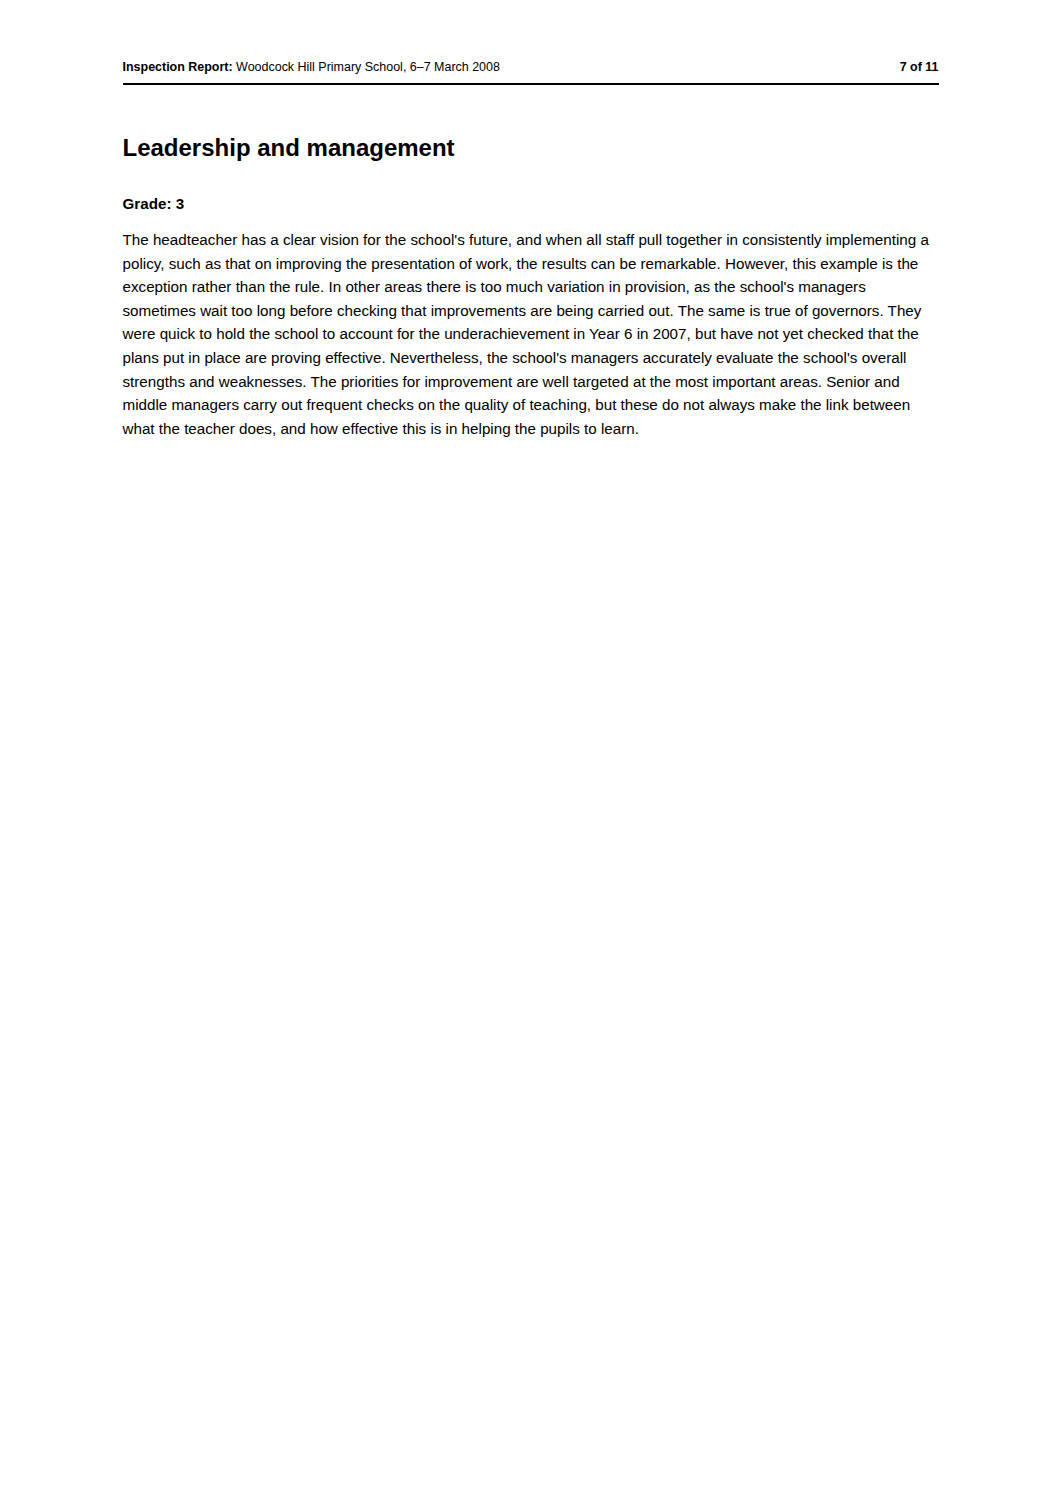Inspection Report: Woodcock Hill Primary School, 6–7 March 2008
7 of 11
Leadership and management
Grade: 3
The headteacher has a clear vision for the school's future, and when all staff pull together in consistently implementing a policy, such as that on improving the presentation of work, the results can be remarkable. However, this example is the exception rather than the rule. In other areas there is too much variation in provision, as the school's managers sometimes wait too long before checking that improvements are being carried out. The same is true of governors. They were quick to hold the school to account for the underachievement in Year 6 in 2007, but have not yet checked that the plans put in place are proving effective. Nevertheless, the school's managers accurately evaluate the school's overall strengths and weaknesses. The priorities for improvement are well targeted at the most important areas. Senior and middle managers carry out frequent checks on the quality of teaching, but these do not always make the link between what the teacher does, and how effective this is in helping the pupils to learn.